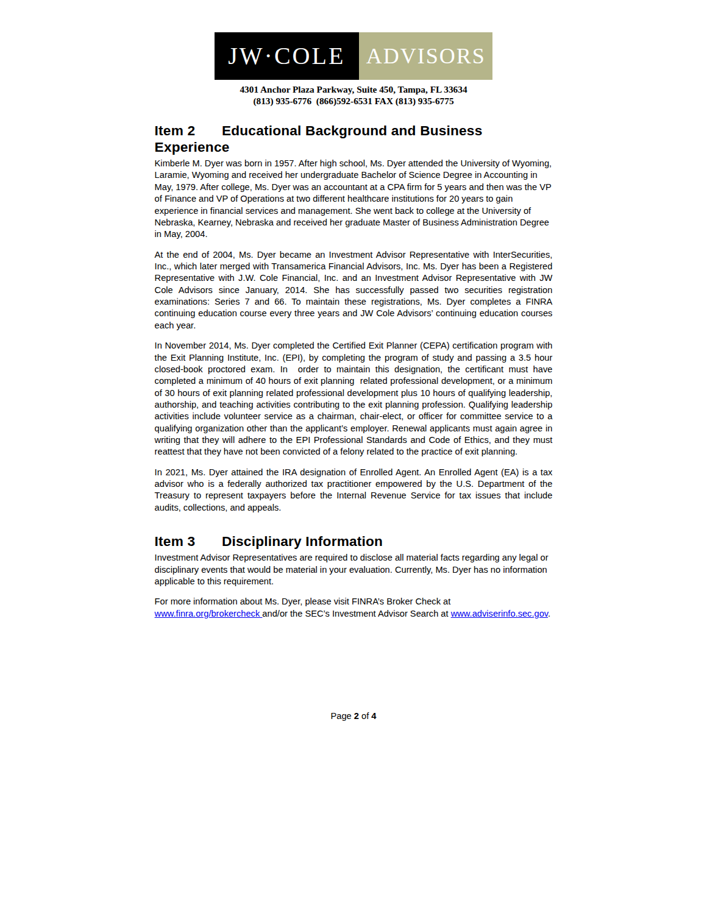JW·COLE
ADVISORS
4301 Anchor Plaza Parkway, Suite 450, Tampa, FL 33634
(813) 935-6776 (866)592-6531 FAX (813) 935-6775
Item 2 Educational Background and Business Experience
Kimberle M. Dyer was born in 1957. After high school, Ms. Dyer attended the University of Wyoming, Laramie, Wyoming and received her undergraduate Bachelor of Science Degree in Accounting in May, 1979. After college, Ms. Dyer was an accountant at a CPA firm for 5 years and then was the VP of Finance and VP of Operations at two different healthcare institutions for 20 years to gain experience in financial services and management. She went back to college at the University of Nebraska, Kearney, Nebraska and received her graduate Master of Business Administration Degree in May, 2004.
At the end of 2004, Ms. Dyer became an Investment Advisor Representative with InterSecurities, Inc., which later merged with Transamerica Financial Advisors, Inc. Ms. Dyer has been a Registered Representative with J.W. Cole Financial, Inc. and an Investment Advisor Representative with JW Cole Advisors since January, 2014. She has successfully passed two securities registration examinations: Series 7 and 66. To maintain these registrations, Ms. Dyer completes a FINRA continuing education course every three years and JW Cole Advisors’ continuing education courses each year.
In November 2014, Ms. Dyer completed the Certified Exit Planner (CEPA) certification program with the Exit Planning Institute, Inc. (EPI), by completing the program of study and passing a 3.5 hour closed-book proctored exam. In order to maintain this designation, the certificant must have completed a minimum of 40 hours of exit planning related professional development, or a minimum of 30 hours of exit planning related professional development plus 10 hours of qualifying leadership, authorship, and teaching activities contributing to the exit planning profession. Qualifying leadership activities include volunteer service as a chairman, chair-elect, or officer for committee service to a qualifying organization other than the applicant’s employer. Renewal applicants must again agree in writing that they will adhere to the EPI Professional Standards and Code of Ethics, and they must reattest that they have not been convicted of a felony related to the practice of exit planning.
In 2021, Ms. Dyer attained the IRA designation of Enrolled Agent. An Enrolled Agent (EA) is a tax advisor who is a federally authorized tax practitioner empowered by the U.S. Department of the Treasury to represent taxpayers before the Internal Revenue Service for tax issues that include audits, collections, and appeals.
Item 3 Disciplinary Information
Investment Advisor Representatives are required to disclose all material facts regarding any legal or disciplinary events that would be material in your evaluation. Currently, Ms. Dyer has no information applicable to this requirement.
For more information about Ms. Dyer, please visit FINRA’s Broker Check at www.finra.org/brokercheck and/or the SEC’s Investment Advisor Search at www.adviserinfo.sec.gov.
Page 2 of 4